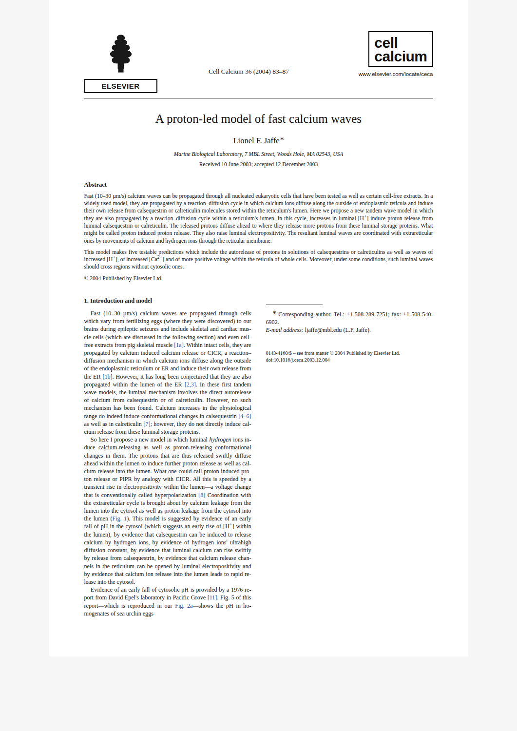ELSEVIER
Cell Calcium 36 (2004) 83–87
cell calcium
www.elsevier.com/locate/ceca
A proton-led model of fast calcium waves
Lionel F. Jaffe∗
Marine Biological Laboratory, 7 MBL Street, Woods Hole, MA 02543, USA
Received 10 June 2003; accepted 12 December 2003
Abstract
Fast (10–30 µm/s) calcium waves can be propagated through all nucleated eukaryotic cells that have been tested as well as certain cell-free extracts. In a widely used model, they are propagated by a reaction–diffusion cycle in which calcium ions diffuse along the outside of endoplasmic reticula and induce their own release from calsequestrin or calreticulin molecules stored within the reticulum's lumen. Here we propose a new tandem wave model in which they are also propagated by a reaction–diffusion cycle within a reticulum's lumen. In this cycle, increases in luminal [H+] induce proton release from luminal calsequestrin or calreticulin. The released protons diffuse ahead to where they release more protons from these luminal storage proteins. What might be called proton induced proton release. They also raise luminal electropositivity. The resultant luminal waves are coordinated with extrareticular ones by movements of calcium and hydrogen ions through the reticular membrane.
This model makes five testable predictions which include the autorelease of protons in solutions of calsequestrins or calreticulins as well as waves of increased [H+], of increased [Ca2+] and of more positive voltage within the reticula of whole cells. Moreover, under some conditions, such luminal waves should cross regions without cytosolic ones.
© 2004 Published by Elsevier Ltd.
1. Introduction and model
Fast (10–30 µm/s) calcium waves are propagated through cells which vary from fertilizing eggs (where they were discovered) to our brains during epileptic seizures and include skeletal and cardiac muscle cells (which are discussed in the following section) and even cell-free extracts from pig skeletal muscle [1a]. Within intact cells, they are propagated by calcium induced calcium release or CICR, a reaction–diffusion mechanism in which calcium ions diffuse along the outside of the endoplasmic reticulum or ER and induce their own release from the ER [1b]. However, it has long been conjectured that they are also propagated within the lumen of the ER [2,3]. In these first tandem wave models, the luminal mechanism involves the direct autorelease of calcium from calsequestrin or of calreticulin. However, no such mechanism has been found. Calcium increases in the physiological range do indeed induce conformational changes in calsequestrin [4–6] as well as in calreticulin [7]; however, they do not directly induce calcium release from these luminal storage proteins.
So here I propose a new model in which luminal hydrogen ions induce calcium-releasing as well as proton-releasing conformational changes in them. The protons that are thus released swiftly diffuse ahead within the lumen to induce further proton release as well as calcium release into the lumen. What one could call proton induced proton release or PIPR by analogy with CICR. All this is speeded by a transient rise in electropositivity within the lumen—a voltage change that is conventionally called hyperpolarization [8] Coordination with the extrareticular cycle is brought about by calcium leakage from the lumen into the cytosol as well as proton leakage from the cytosol into the lumen (Fig. 1). This model is suggested by evidence of an early fall of pH in the cytosol (which suggests an early rise of [H+] within the lumen), by evidence that calsequestrin can be induced to release calcium by hydrogen ions, by evidence of hydrogen ions' ultrahigh diffusion constant, by evidence that luminal calcium can rise swiftly by release from calsequestrin, by evidence that calcium release channels in the reticulum can be opened by luminal electropositivity and by evidence that calcium ion release into the lumen leads to rapid release into the cytosol.
Evidence of an early fall of cytosolic pH is provided by a 1976 report from David Epel's laboratory in Pacific Grove [11]. Fig. 5 of this report—which is reproduced in our Fig. 2a—shows the pH in homogenates of sea urchin eggs
∗ Corresponding author. Tel.: +1-508-289-7251; fax: +1-508-540-6902.
E-mail address: ljaffe@mbl.edu (L.F. Jaffe).
0143-4160/$ – see front matter © 2004 Published by Elsevier Ltd. doi:10.1016/j.ceca.2003.12.004